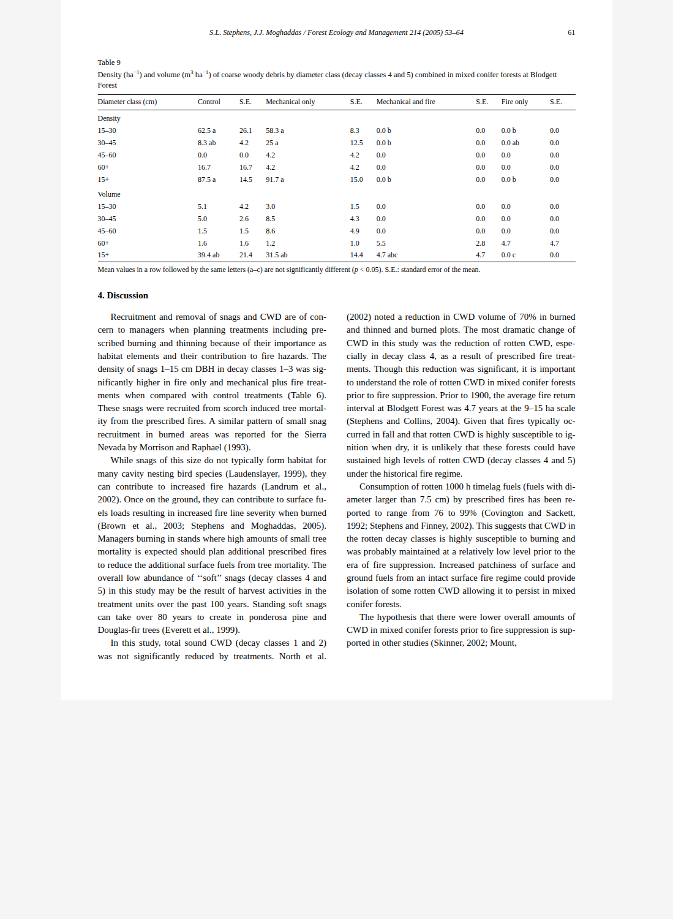S.L. Stephens, J.J. Moghaddas / Forest Ecology and Management 214 (2005) 53–64 61
Table 9
Density (ha−1) and volume (m3 ha−1) of coarse woody debris by diameter class (decay classes 4 and 5) combined in mixed conifer forests at Blodgett Forest
| Diameter class (cm) | Control | S.E. | Mechanical only | S.E. | Mechanical and fire | S.E. | Fire only | S.E. |
| --- | --- | --- | --- | --- | --- | --- | --- | --- |
| Density |
| 15–30 | 62.5 a | 26.1 | 58.3 a | 8.3 | 0.0 b | 0.0 | 0.0 b | 0.0 |
| 30–45 | 8.3 ab | 4.2 | 25 a | 12.5 | 0.0 b | 0.0 | 0.0 ab | 0.0 |
| 45–60 | 0.0 | 0.0 | 4.2 | 4.2 | 0.0 | 0.0 | 0.0 | 0.0 |
| 60+ | 16.7 | 16.7 | 4.2 | 4.2 | 0.0 | 0.0 | 0.0 | 0.0 |
| 15+ | 87.5 a | 14.5 | 91.7 a | 15.0 | 0.0 b | 0.0 | 0.0 b | 0.0 |
| Volume |
| 15–30 | 5.1 | 4.2 | 3.0 | 1.5 | 0.0 | 0.0 | 0.0 | 0.0 |
| 30–45 | 5.0 | 2.6 | 8.5 | 4.3 | 0.0 | 0.0 | 0.0 | 0.0 |
| 45–60 | 1.5 | 1.5 | 8.6 | 4.9 | 0.0 | 0.0 | 0.0 | 0.0 |
| 60+ | 1.6 | 1.6 | 1.2 | 1.0 | 5.5 | 2.8 | 4.7 | 4.7 |
| 15+ | 39.4 ab | 21.4 | 31.5 ab | 14.4 | 4.7 abc | 4.7 | 0.0 c | 0.0 |
Mean values in a row followed by the same letters (a–c) are not significantly different (p < 0.05). S.E.: standard error of the mean.
4. Discussion
Recruitment and removal of snags and CWD are of concern to managers when planning treatments including prescribed burning and thinning because of their importance as habitat elements and their contribution to fire hazards. The density of snags 1–15 cm DBH in decay classes 1–3 was significantly higher in fire only and mechanical plus fire treatments when compared with control treatments (Table 6). These snags were recruited from scorch induced tree mortality from the prescribed fires. A similar pattern of small snag recruitment in burned areas was reported for the Sierra Nevada by Morrison and Raphael (1993).
While snags of this size do not typically form habitat for many cavity nesting bird species (Laudenslayer, 1999), they can contribute to increased fire hazards (Landrum et al., 2002). Once on the ground, they can contribute to surface fuels loads resulting in increased fire line severity when burned (Brown et al., 2003; Stephens and Moghaddas, 2005). Managers burning in stands where high amounts of small tree mortality is expected should plan additional prescribed fires to reduce the additional surface fuels from tree mortality. The overall low abundance of ‘‘soft’’ snags (decay classes 4 and 5) in this study may be the result of harvest activities in the treatment units over the past 100 years. Standing soft snags can take over 80 years to create in ponderosa pine and Douglas-fir trees (Everett et al., 1999).
In this study, total sound CWD (decay classes 1 and 2) was not significantly reduced by treatments. North et al. (2002) noted a reduction in CWD volume of 70% in burned and thinned and burned plots. The most dramatic change of CWD in this study was the reduction of rotten CWD, especially in decay class 4, as a result of prescribed fire treatments. Though this reduction was significant, it is important to understand the role of rotten CWD in mixed conifer forests prior to fire suppression. Prior to 1900, the average fire return interval at Blodgett Forest was 4.7 years at the 9–15 ha scale (Stephens and Collins, 2004). Given that fires typically occurred in fall and that rotten CWD is highly susceptible to ignition when dry, it is unlikely that these forests could have sustained high levels of rotten CWD (decay classes 4 and 5) under the historical fire regime.
Consumption of rotten 1000 h timelag fuels (fuels with diameter larger than 7.5 cm) by prescribed fires has been reported to range from 76 to 99% (Covington and Sackett, 1992; Stephens and Finney, 2002). This suggests that CWD in the rotten decay classes is highly susceptible to burning and was probably maintained at a relatively low level prior to the era of fire suppression. Increased patchiness of surface and ground fuels from an intact surface fire regime could provide isolation of some rotten CWD allowing it to persist in mixed conifer forests.
The hypothesis that there were lower overall amounts of CWD in mixed conifer forests prior to fire suppression is supported in other studies (Skinner, 2002; Mount,